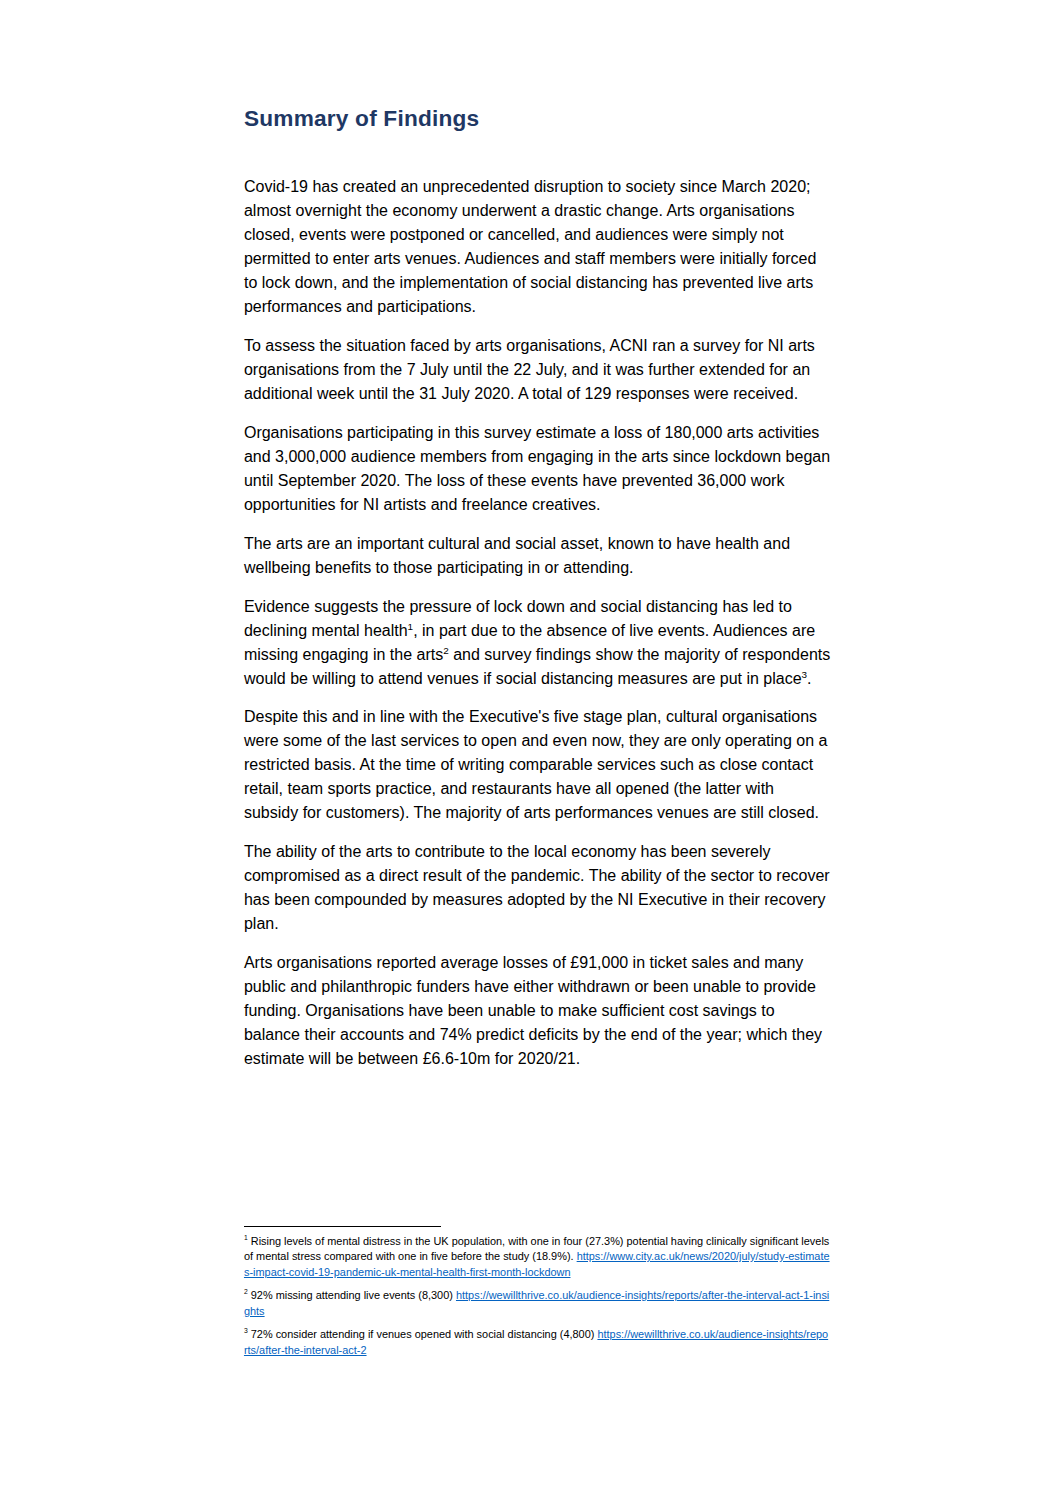Summary of Findings
Covid-19 has created an unprecedented disruption to society since March 2020; almost overnight the economy underwent a drastic change. Arts organisations closed, events were postponed or cancelled, and audiences were simply not permitted to enter arts venues. Audiences and staff members were initially forced to lock down, and the implementation of social distancing has prevented live arts performances and participations.
To assess the situation faced by arts organisations, ACNI ran a survey for NI arts organisations from the 7 July until the 22 July, and it was further extended for an additional week until the 31 July 2020. A total of 129 responses were received.
Organisations participating in this survey estimate a loss of 180,000 arts activities and 3,000,000 audience members from engaging in the arts since lockdown began until September 2020. The loss of these events have prevented 36,000 work opportunities for NI artists and freelance creatives.
The arts are an important cultural and social asset, known to have health and wellbeing benefits to those participating in or attending.
Evidence suggests the pressure of lock down and social distancing has led to declining mental health1, in part due to the absence of live events. Audiences are missing engaging in the arts2 and survey findings show the majority of respondents would be willing to attend venues if social distancing measures are put in place3.
Despite this and in line with the Executive's five stage plan, cultural organisations were some of the last services to open and even now, they are only operating on a restricted basis. At the time of writing comparable services such as close contact retail, team sports practice, and restaurants have all opened (the latter with subsidy for customers). The majority of arts performances venues are still closed.
The ability of the arts to contribute to the local economy has been severely compromised as a direct result of the pandemic. The ability of the sector to recover has been compounded by measures adopted by the NI Executive in their recovery plan.
Arts organisations reported average losses of £91,000 in ticket sales and many public and philanthropic funders have either withdrawn or been unable to provide funding. Organisations have been unable to make sufficient cost savings to balance their accounts and 74% predict deficits by the end of the year; which they estimate will be between £6.6-10m for 2020/21.
1 Rising levels of mental distress in the UK population, with one in four (27.3%) potential having clinically significant levels of mental stress compared with one in five before the study (18.9%). https://www.city.ac.uk/news/2020/july/study-estimates-impact-covid-19-pandemic-uk-mental-health-first-month-lockdown
2 92% missing attending live events (8,300) https://wewillthrive.co.uk/audience-insights/reports/after-the-interval-act-1-insights
3 72% consider attending if venues opened with social distancing (4,800) https://wewillthrive.co.uk/audience-insights/reports/after-the-interval-act-2